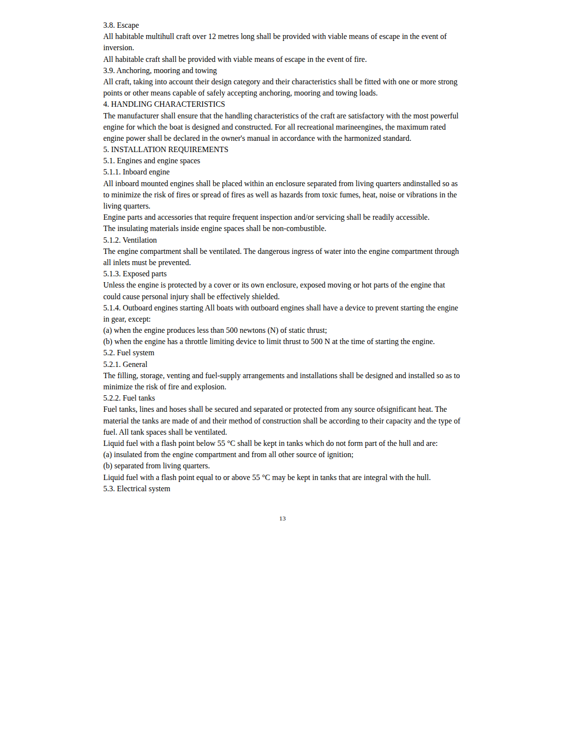3.8. Escape
All habitable multihull craft over 12 metres long shall be provided with viable means of escape in the event of inversion.
All habitable craft shall be provided with viable means of escape in the event of fire.
3.9. Anchoring, mooring and towing
All craft, taking into account their design category and their characteristics shall be fitted with one or more strong points or other means capable of safely accepting anchoring, mooring and towing loads.
4. HANDLING CHARACTERISTICS
The manufacturer shall ensure that the handling characteristics of the craft are satisfactory with the most powerful engine for which the boat is designed and constructed. For all recreational marineengines, the maximum rated engine power shall be declared in the owner's manual in accordance with the harmonized standard.
5. INSTALLATION REQUIREMENTS
5.1. Engines and engine spaces
5.1.1. Inboard engine
All inboard mounted engines shall be placed within an enclosure separated from living quarters andinstalled so as to minimize the risk of fires or spread of fires as well as hazards from toxic fumes, heat, noise or vibrations in the living quarters.
Engine parts and accessories that require frequent inspection and/or servicing shall be readily accessible.
The insulating materials inside engine spaces shall be non-combustible.
5.1.2. Ventilation
The engine compartment shall be ventilated. The dangerous ingress of water into the engine compartment through all inlets must be prevented.
5.1.3. Exposed parts
Unless the engine is protected by a cover or its own enclosure, exposed moving or hot parts of the engine that could cause personal injury shall be effectively shielded.
5.1.4. Outboard engines starting All boats with outboard engines shall have a device to prevent starting the engine in gear, except:
(a) when the engine produces less than 500 newtons (N) of static thrust;
(b) when the engine has a throttle limiting device to limit thrust to 500 N at the time of starting the engine.
5.2. Fuel system
5.2.1. General
The filling, storage, venting and fuel-supply arrangements and installations shall be designed and installed so as to minimize the risk of fire and explosion.
5.2.2. Fuel tanks
Fuel tanks, lines and hoses shall be secured and separated or protected from any source ofsignificant heat. The material the tanks are made of and their method of construction shall be according to their capacity and the type of fuel. All tank spaces shall be ventilated.
Liquid fuel with a flash point below 55 °C shall be kept in tanks which do not form part of the hull and are:
(a) insulated from the engine compartment and from all other source of ignition;
(b) separated from living quarters.
Liquid fuel with a flash point equal to or above 55 °C may be kept in tanks that are integral with the hull.
5.3. Electrical system
13